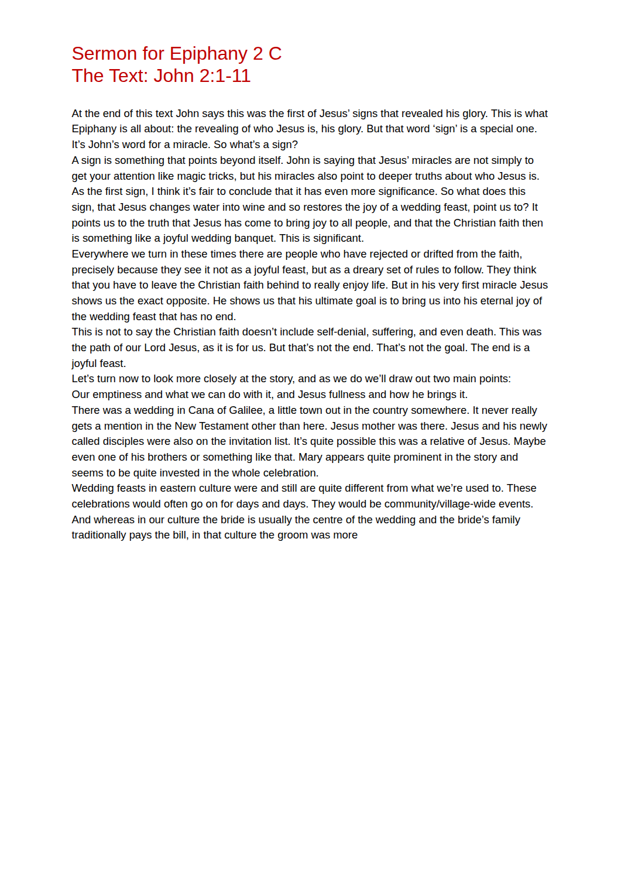Sermon for Epiphany 2 C
The Text: John 2:1-11
At the end of this text John says this was the first of Jesus’ signs that revealed his glory. This is what Epiphany is all about: the revealing of who Jesus is, his glory. But that word ‘sign’ is a special one. It’s John’s word for a miracle. So what’s a sign?
A sign is something that points beyond itself. John is saying that Jesus’ miracles are not simply to get your attention like magic tricks, but his miracles also point to deeper truths about who Jesus is. As the first sign, I think it’s fair to conclude that it has even more significance. So what does this sign, that Jesus changes water into wine and so restores the joy of a wedding feast, point us to? It points us to the truth that Jesus has come to bring joy to all people, and that the Christian faith then is something like a joyful wedding banquet. This is significant.
Everywhere we turn in these times there are people who have rejected or drifted from the faith, precisely because they see it not as a joyful feast, but as a dreary set of rules to follow. They think that you have to leave the Christian faith behind to really enjoy life. But in his very first miracle Jesus shows us the exact opposite. He shows us that his ultimate goal is to bring us into his eternal joy of the wedding feast that has no end.
This is not to say the Christian faith doesn’t include self-denial, suffering, and even death. This was the path of our Lord Jesus, as it is for us. But that’s not the end. That’s not the goal. The end is a joyful feast.
Let’s turn now to look more closely at the story, and as we do we’ll draw out two main points:
Our emptiness and what we can do with it, and Jesus fullness and how he brings it.
There was a wedding in Cana of Galilee, a little town out in the country somewhere. It never really gets a mention in the New Testament other than here. Jesus mother was there. Jesus and his newly called disciples were also on the invitation list. It’s quite possible this was a relative of Jesus. Maybe even one of his brothers or something like that. Mary appears quite prominent in the story and seems to be quite invested in the whole celebration.
Wedding feasts in eastern culture were and still are quite different from what we’re used to. These celebrations would often go on for days and days. They would be community/village-wide events. And whereas in our culture the bride is usually the centre of the wedding and the bride’s family traditionally pays the bill, in that culture the groom was more